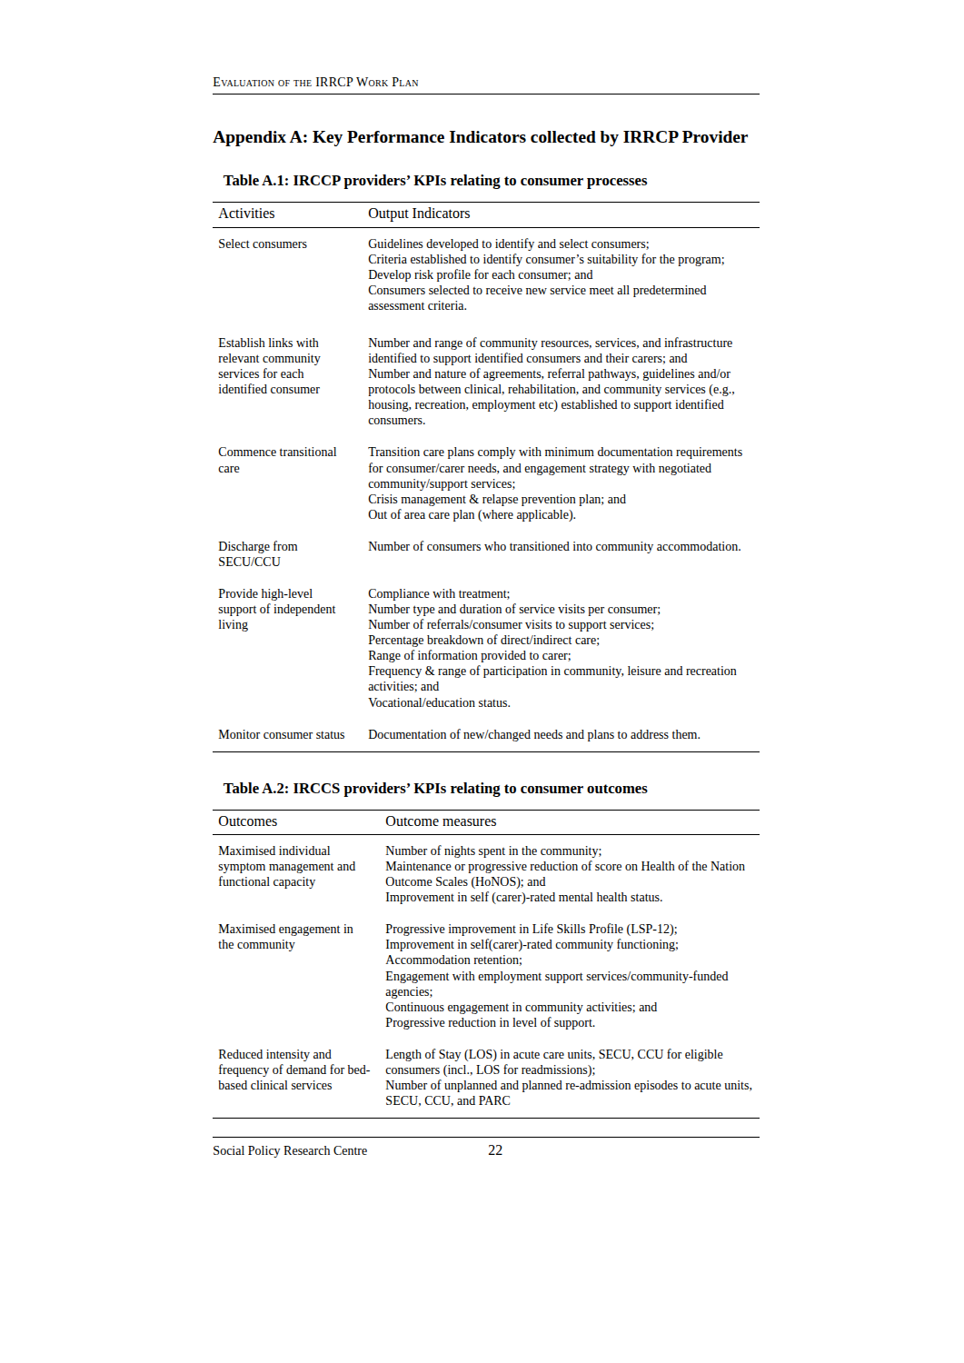Evaluation of the IRRCP Work Plan
Appendix A: Key Performance Indicators collected by IRRCP Provider
Table A.1: IRCCP providers’ KPIs relating to consumer processes
| Activities | Output Indicators |
| --- | --- |
| Select consumers | Guidelines developed to identify and select consumers; Criteria established to identify consumer’s suitability for the program; Develop risk profile for each consumer; and Consumers selected to receive new service meet all predetermined assessment criteria. |
| Establish links with relevant community services for each identified consumer | Number and range of community resources, services, and infrastructure identified to support identified consumers and their carers; and Number and nature of agreements, referral pathways, guidelines and/or protocols between clinical, rehabilitation, and community services (e.g., housing, recreation, employment etc) established to support identified consumers. |
| Commence transitional care | Transition care plans comply with minimum documentation requirements for consumer/carer needs, and engagement strategy with negotiated community/support services; Crisis management & relapse prevention plan; and Out of area care plan (where applicable). |
| Discharge from SECU/CCU | Number of consumers who transitioned into community accommodation. |
| Provide high-level support of independent living | Compliance with treatment; Number type and duration of service visits per consumer; Number of referrals/consumer visits to support services; Percentage breakdown of direct/indirect care; Range of information provided to carer; Frequency & range of participation in community, leisure and recreation activities; and Vocational/education status. |
| Monitor consumer status | Documentation of new/changed needs and plans to address them. |
Table A.2: IRCCS providers’ KPIs relating to consumer outcomes
| Outcomes | Outcome measures |
| --- | --- |
| Maximised individual symptom management and functional capacity | Number of nights spent in the community; Maintenance or progressive reduction of score on Health of the Nation Outcome Scales (HoNOS); and Improvement in self (carer)-rated mental health status. |
| Maximised engagement in the community | Progressive improvement in Life Skills Profile (LSP-12); Improvement in self(carer)-rated community functioning; Accommodation retention; Engagement with employment support services/community-funded agencies; Continuous engagement in community activities; and Progressive reduction in level of support. |
| Reduced intensity and frequency of demand for bed-based clinical services | Length of Stay (LOS) in acute care units, SECU, CCU for eligible consumers (incl., LOS for readmissions); Number of unplanned and planned re-admission episodes to acute units, SECU, CCU, and PARC |
Social Policy Research Centre 22